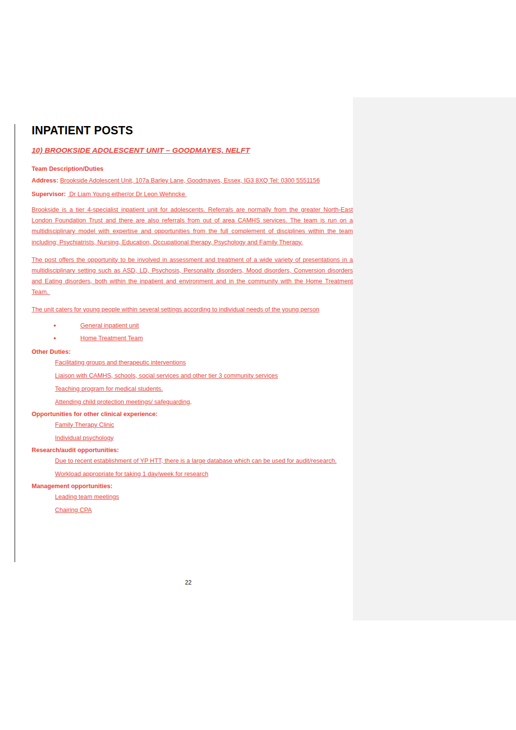INPATIENT POSTS
10) BROOKSIDE ADOLESCENT UNIT – GOODMAYES, NELFT
Team Description/Duties
Address: Brookside Adolescent Unit, 107a Barley Lane, Goodmayes, Essex, IG3 8XQ Tel: 0300 5551156
Supervisor: Dr Liam Young either/or Dr Leon Wehncke
Brookside is a tier 4-specialist inpatient unit for adolescents. Referrals are normally from the greater North-East London Foundation Trust and there are also referrals from out of area CAMHS services. The team is run on a multidisciplinary model with expertise and opportunities from the full complement of disciplines within the team including; Psychiatrists, Nursing, Education, Occupational therapy, Psychology and Family Therapy.
The post offers the opportunity to be involved in assessment and treatment of a wide variety of presentations in a multidisciplinary setting such as ASD, LD, Psychosis, Personality disorders, Mood disorders, Conversion disorders and Eating disorders, both within the inpatient and environment and in the community with the Home Treatment Team.
The unit caters for young people within several settings according to individual needs of the young person
General inpatient unit
Home Treatment Team
Other Duties:
Facilitating groups and therapeutic interventions
Liaison with CAMHS, schools, social services and other tier 3 community services
Teaching program for medical students.
Attending child protection meetings/ safeguarding,
Opportunities for other clinical experience:
Family Therapy Clinic
Individual psychology
Research/audit opportunities:
Due to recent establishment of YP HTT, there is a large database which can be used for audit/research.
Workload appropriate for taking 1 day/week for research
Management opportunities:
Leading team meetings
Chairing CPA
22